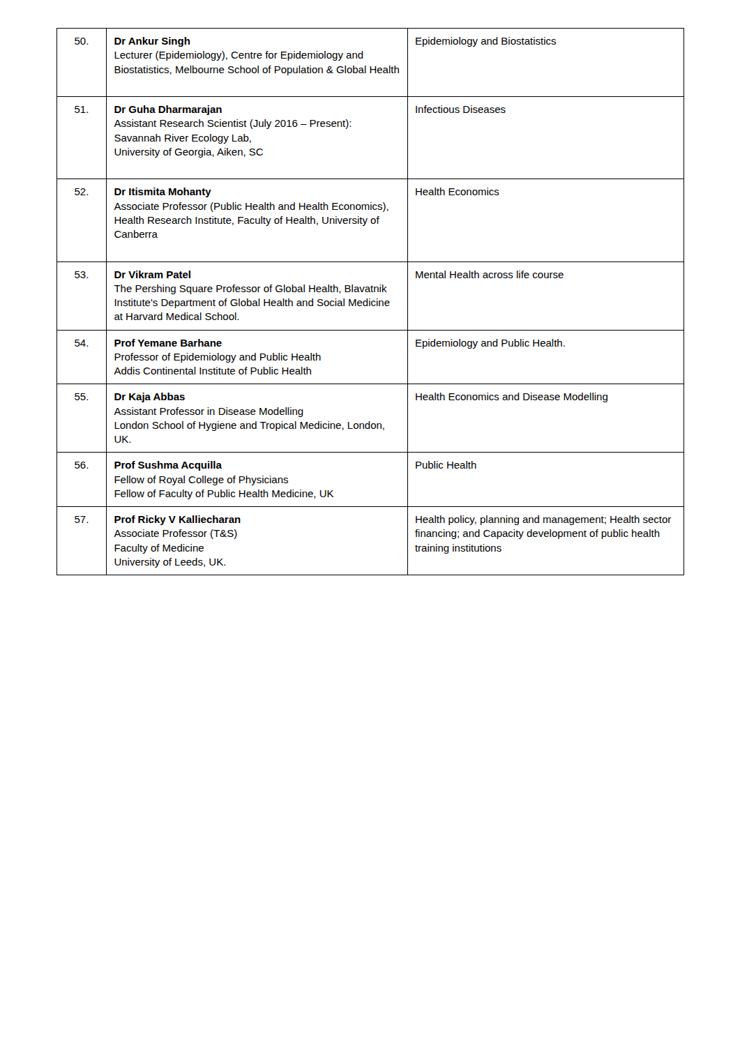| 50. | Dr Ankur Singh Lecturer (Epidemiology), Centre for Epidemiology and Biostatistics, Melbourne School of Population & Global Health | Epidemiology and Biostatistics |
| 51. | Dr Guha Dharmarajan Assistant Research Scientist (July 2016 – Present): Savannah River Ecology Lab, University of Georgia, Aiken, SC | Infectious Diseases |
| 52. | Dr Itismita Mohanty Associate Professor (Public Health and Health Economics), Health Research Institute, Faculty of Health, University of Canberra | Health Economics |
| 53. | Dr Vikram Patel The Pershing Square Professor of Global Health, Blavatnik Institute's Department of Global Health and Social Medicine at Harvard Medical School. | Mental Health across life course |
| 54. | Prof Yemane Barhane Professor of Epidemiology and Public Health Addis Continental Institute of Public Health | Epidemiology and Public Health. |
| 55. | Dr Kaja Abbas Assistant Professor in Disease Modelling London School of Hygiene and Tropical Medicine, London, UK. | Health Economics and Disease Modelling |
| 56. | Prof Sushma Acquilla Fellow of Royal College of Physicians Fellow of Faculty of Public Health Medicine, UK | Public Health |
| 57. | Prof Ricky V Kalliecharan Associate Professor (T&S) Faculty of Medicine University of Leeds, UK. | Health policy, planning and management; Health sector financing; and Capacity development of public health training institutions |